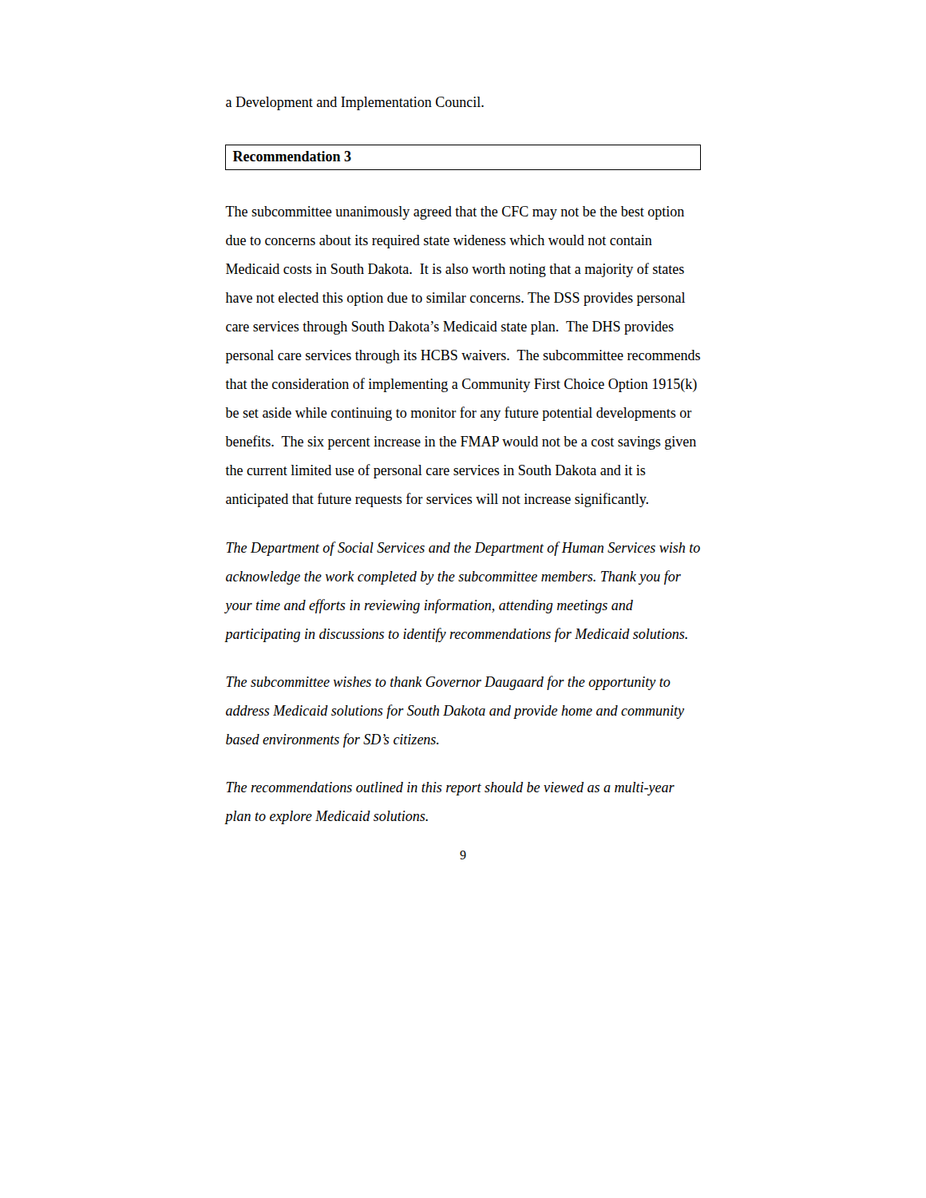a Development and Implementation Council.
Recommendation 3
The subcommittee unanimously agreed that the CFC may not be the best option due to concerns about its required state wideness which would not contain Medicaid costs in South Dakota. It is also worth noting that a majority of states have not elected this option due to similar concerns. The DSS provides personal care services through South Dakota’s Medicaid state plan. The DHS provides personal care services through its HCBS waivers. The subcommittee recommends that the consideration of implementing a Community First Choice Option 1915(k) be set aside while continuing to monitor for any future potential developments or benefits. The six percent increase in the FMAP would not be a cost savings given the current limited use of personal care services in South Dakota and it is anticipated that future requests for services will not increase significantly.
The Department of Social Services and the Department of Human Services wish to acknowledge the work completed by the subcommittee members. Thank you for your time and efforts in reviewing information, attending meetings and participating in discussions to identify recommendations for Medicaid solutions.
The subcommittee wishes to thank Governor Daugaard for the opportunity to address Medicaid solutions for South Dakota and provide home and community based environments for SD’s citizens.
The recommendations outlined in this report should be viewed as a multi-year plan to explore Medicaid solutions.
9